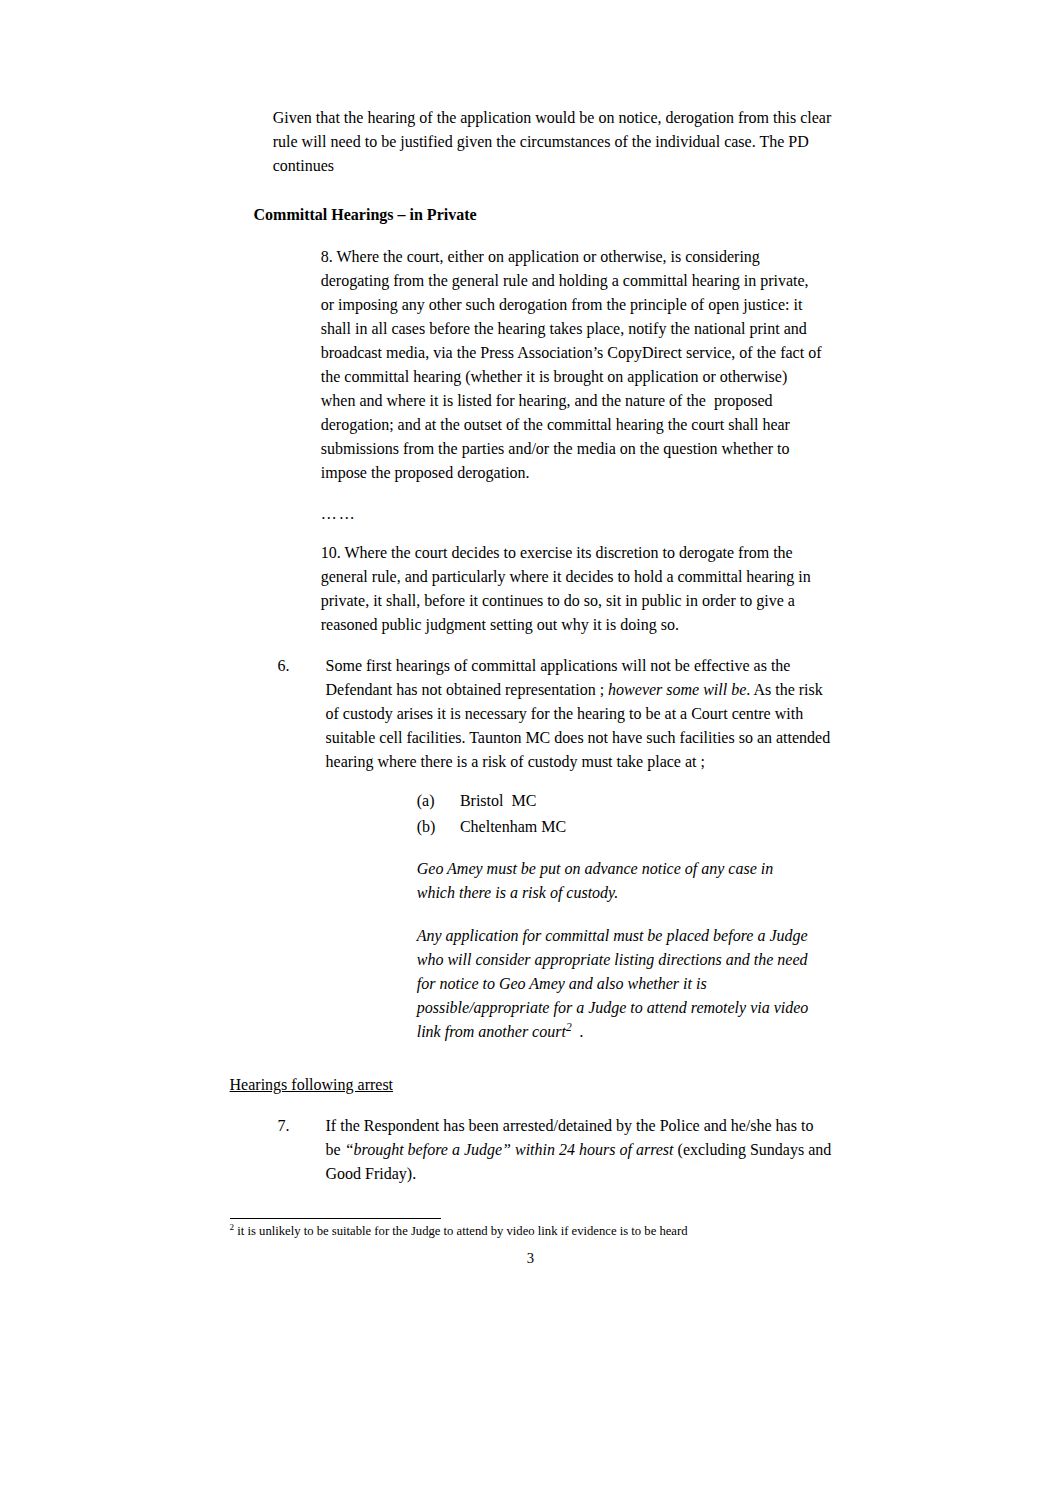Given that the hearing of the application would be on notice, derogation from this clear rule will need to be justified given the circumstances of the individual case. The PD continues
Committal Hearings – in Private
8. Where the court, either on application or otherwise, is considering derogating from the general rule and holding a committal hearing in private, or imposing any other such derogation from the principle of open justice: it shall in all cases before the hearing takes place, notify the national print and broadcast media, via the Press Association’s CopyDirect service, of the fact of the committal hearing (whether it is brought on application or otherwise) when and where it is listed for hearing, and the nature of the proposed derogation; and at the outset of the committal hearing the court shall hear submissions from the parties and/or the media on the question whether to impose the proposed derogation.
……
10. Where the court decides to exercise its discretion to derogate from the general rule, and particularly where it decides to hold a committal hearing in private, it shall, before it continues to do so, sit in public in order to give a reasoned public judgment setting out why it is doing so.
Some first hearings of committal applications will not be effective as the Defendant has not obtained representation ; however some will be. As the risk of custody arises it is necessary for the hearing to be at a Court centre with suitable cell facilities. Taunton MC does not have such facilities so an attended hearing where there is a risk of custody must take place at ;
(a) Bristol MC
(b) Cheltenham MC
Geo Amey must be put on advance notice of any case in which there is a risk of custody.
Any application for committal must be placed before a Judge who will consider appropriate listing directions and the need for notice to Geo Amey and also whether it is possible/appropriate for a Judge to attend remotely via video link from another court2 .
Hearings following arrest
If the Respondent has been arrested/detained by the Police and he/she has to be “brought before a Judge” within 24 hours of arrest (excluding Sundays and Good Friday).
2 it is unlikely to be suitable for the Judge to attend by video link if evidence is to be heard
3